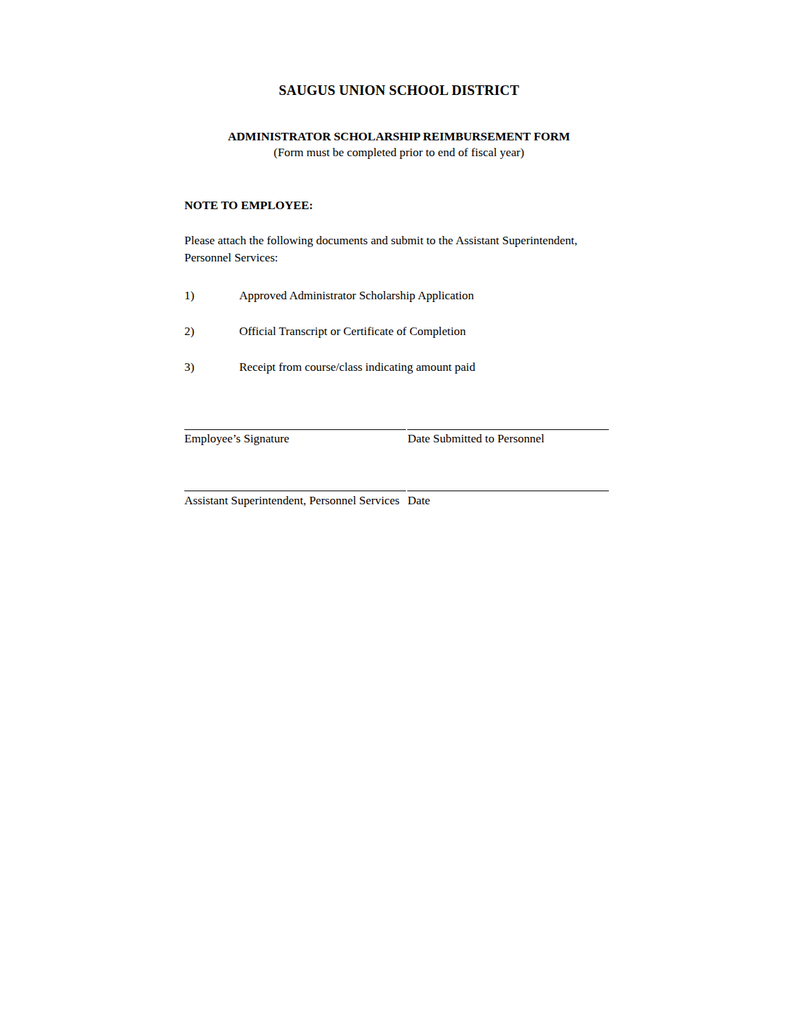SAUGUS UNION SCHOOL DISTRICT
ADMINISTRATOR SCHOLARSHIP REIMBURSEMENT FORM
(Form must be completed prior to end of fiscal year)
NOTE TO EMPLOYEE:
Please attach the following documents and submit to the Assistant Superintendent,
Personnel Services:
1) Approved Administrator Scholarship Application
2) Official Transcript or Certificate of Completion
3) Receipt from course/class indicating amount paid
| Employee’s Signature | Date Submitted to Personnel |
| Assistant Superintendent, Personnel Services | Date |